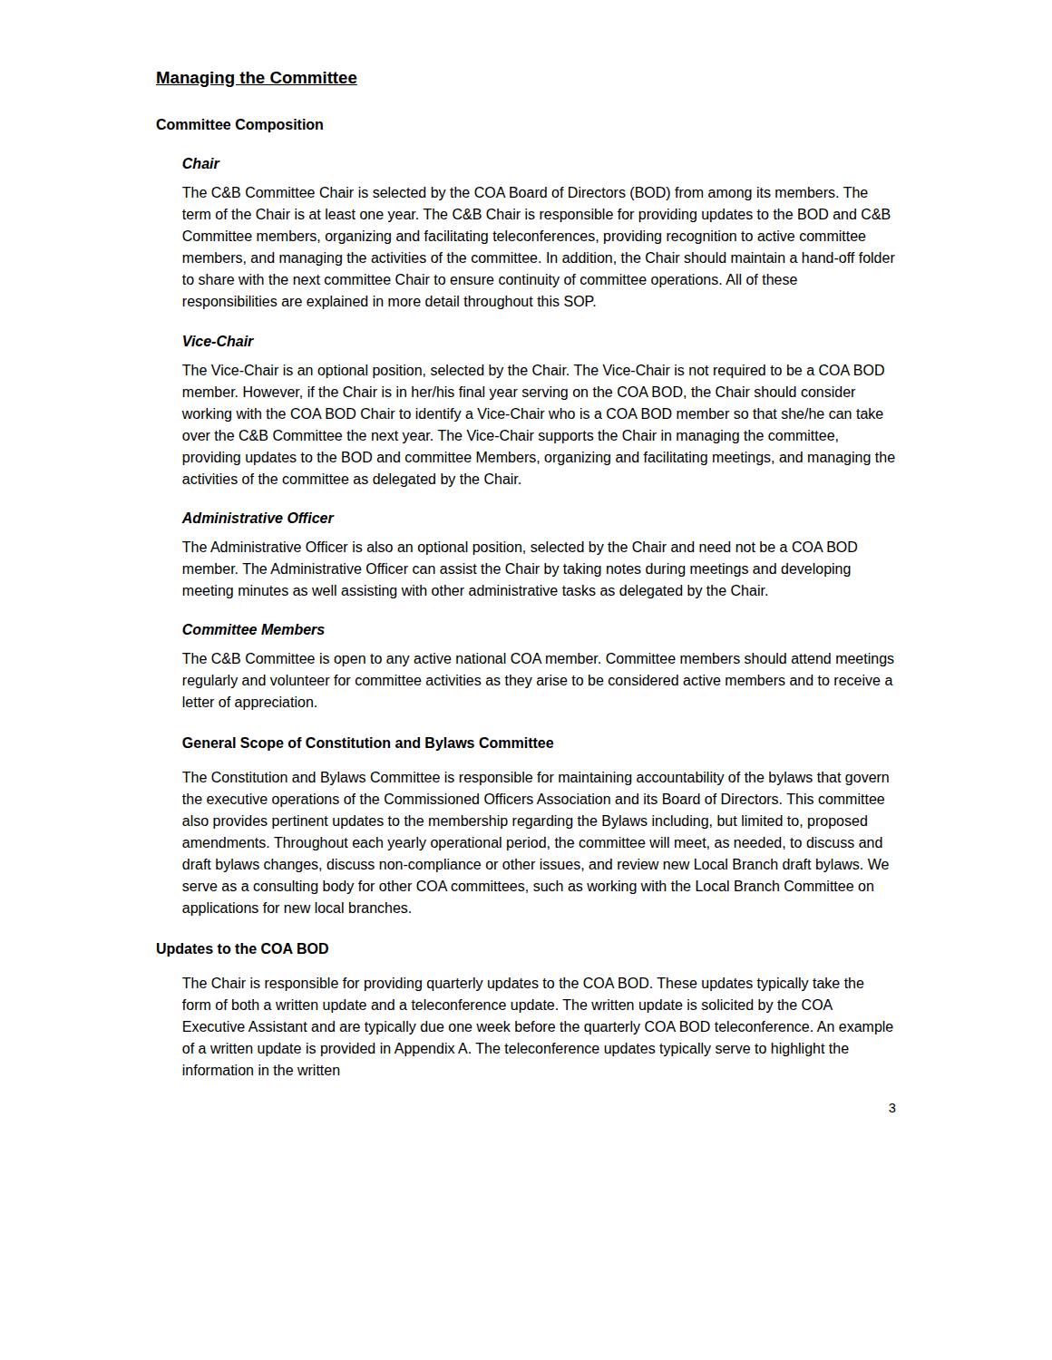Managing the Committee
Committee Composition
Chair
The C&B Committee Chair is selected by the COA Board of Directors (BOD) from among its members. The term of the Chair is at least one year. The C&B Chair is responsible for providing updates to the BOD and C&B Committee members, organizing and facilitating teleconferences, providing recognition to active committee members, and managing the activities of the committee. In addition, the Chair should maintain a hand-off folder to share with the next committee Chair to ensure continuity of committee operations. All of these responsibilities are explained in more detail throughout this SOP.
Vice-Chair
The Vice-Chair is an optional position, selected by the Chair. The Vice-Chair is not required to be a COA BOD member. However, if the Chair is in her/his final year serving on the COA BOD, the Chair should consider working with the COA BOD Chair to identify a Vice-Chair who is a COA BOD member so that she/he can take over the C&B Committee the next year. The Vice-Chair supports the Chair in managing the committee, providing updates to the BOD and committee Members, organizing and facilitating meetings, and managing the activities of the committee as delegated by the Chair.
Administrative Officer
The Administrative Officer is also an optional position, selected by the Chair and need not be a COA BOD member. The Administrative Officer can assist the Chair by taking notes during meetings and developing meeting minutes as well assisting with other administrative tasks as delegated by the Chair.
Committee Members
The C&B Committee is open to any active national COA member. Committee members should attend meetings regularly and volunteer for committee activities as they arise to be considered active members and to receive a letter of appreciation.
General Scope of Constitution and Bylaws Committee
The Constitution and Bylaws Committee is responsible for maintaining accountability of the bylaws that govern the executive operations of the Commissioned Officers Association and its Board of Directors. This committee also provides pertinent updates to the membership regarding the Bylaws including, but limited to, proposed amendments. Throughout each yearly operational period, the committee will meet, as needed, to discuss and draft bylaws changes, discuss non-compliance or other issues, and review new Local Branch draft bylaws. We serve as a consulting body for other COA committees, such as working with the Local Branch Committee on applications for new local branches.
Updates to the COA BOD
The Chair is responsible for providing quarterly updates to the COA BOD. These updates typically take the form of both a written update and a teleconference update. The written update is solicited by the COA Executive Assistant and are typically due one week before the quarterly COA BOD teleconference. An example of a written update is provided in Appendix A. The teleconference updates typically serve to highlight the information in the written
3